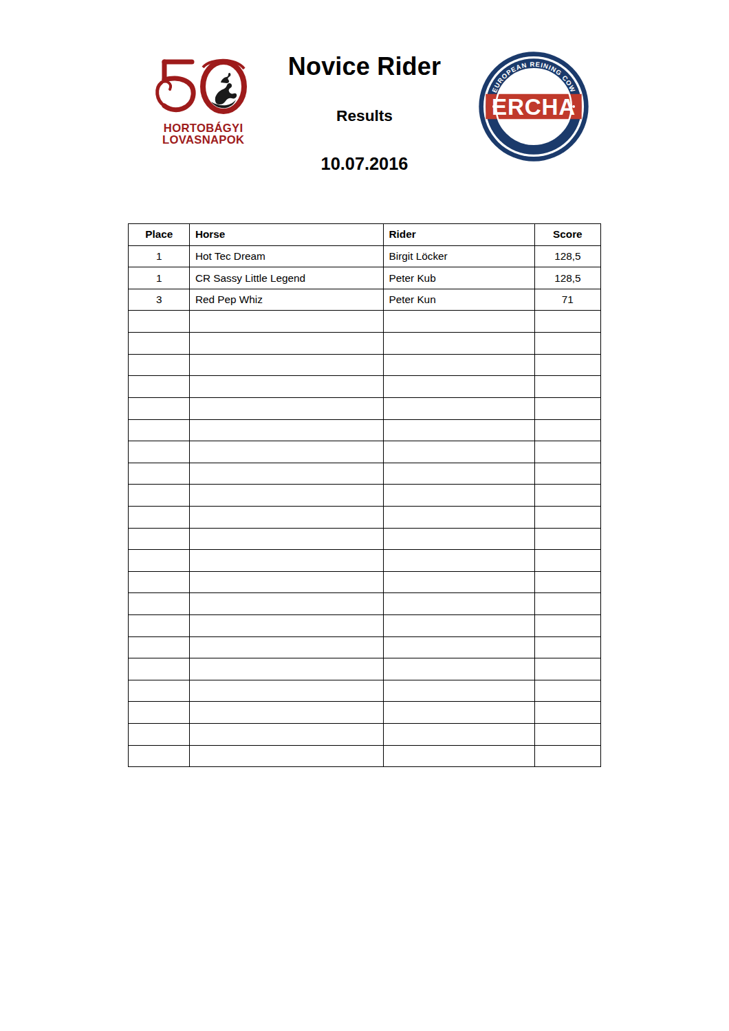HORTOBÁGYI
LOVASNAPOK
ERCHA EUROPEAN REINING COW HORSE ASSOCIATION
Novice Rider
Results
10.07.2016
| Place | Horse | Rider | Score |
| --- | --- | --- | --- |
| 1 | Hot Tec Dream | Birgit Löcker | 128,5 |
| 1 | CR Sassy Little Legend | Peter Kub | 128,5 |
| 3 | Red Pep Whiz | Peter Kun | 71 |